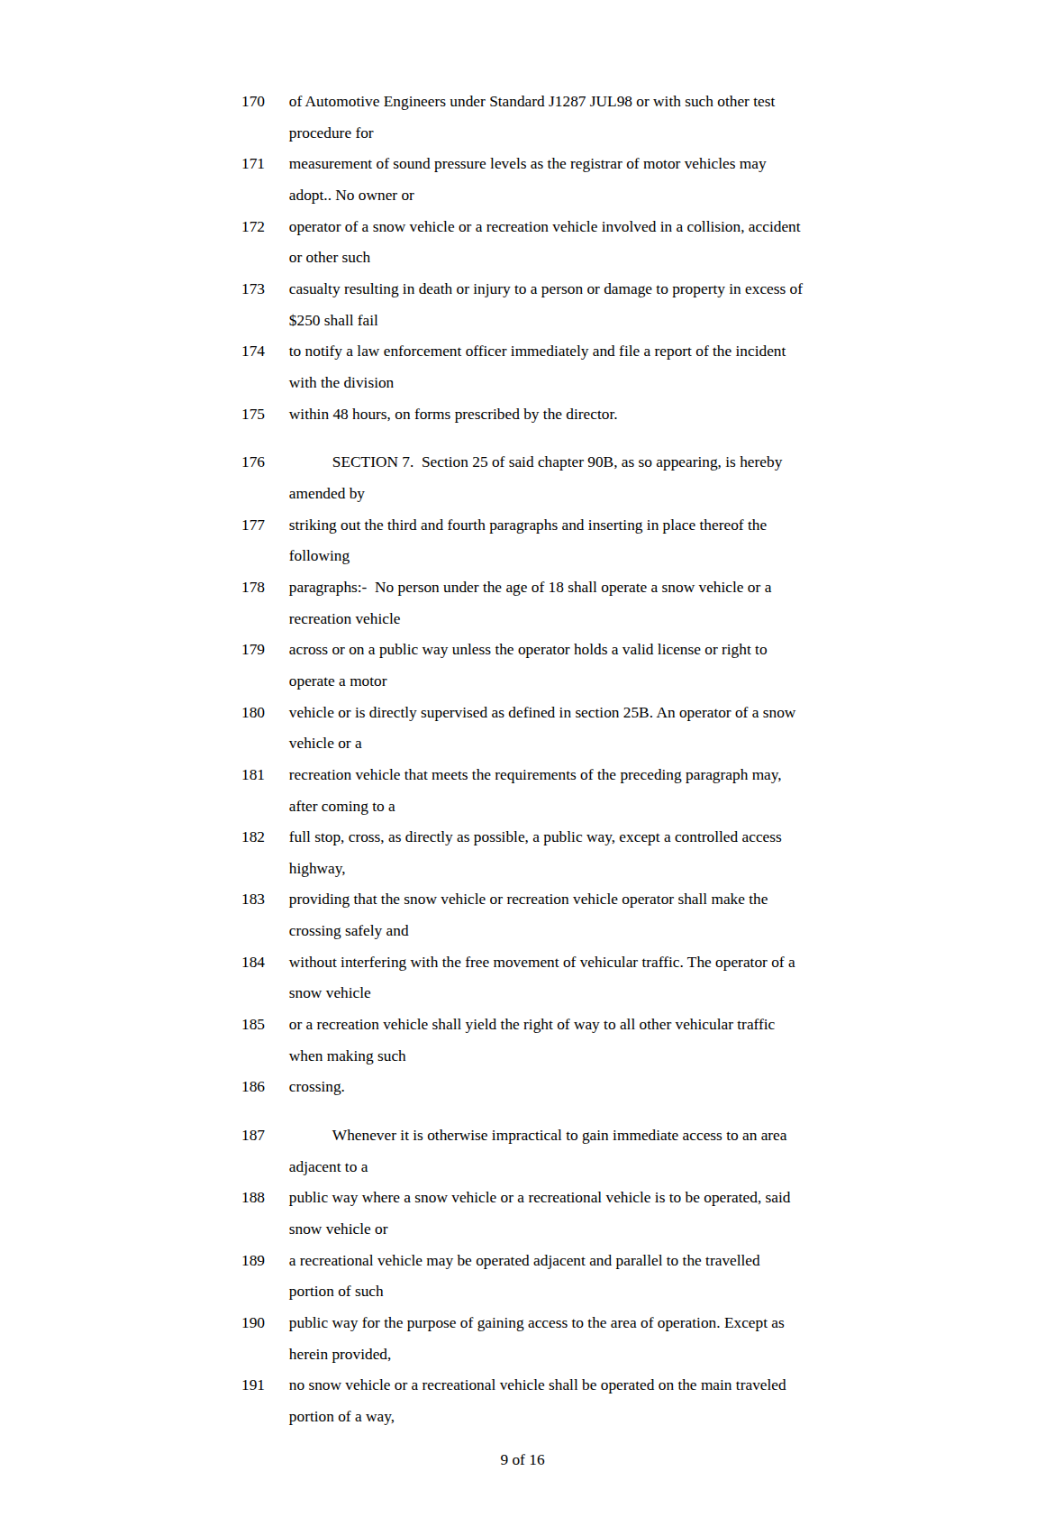170 of Automotive Engineers under Standard J1287 JUL98 or with such other test procedure for
171 measurement of sound pressure levels as the registrar of motor vehicles may adopt.. No owner or
172 operator of a snow vehicle or a recreation vehicle involved in a collision, accident or other such
173 casualty resulting in death or injury to a person or damage to property in excess of $250 shall fail
174 to notify a law enforcement officer immediately and file a report of the incident with the division
175 within 48 hours, on forms prescribed by the director.
176 SECTION 7. Section 25 of said chapter 90B, as so appearing, is hereby amended by
177 striking out the third and fourth paragraphs and inserting in place thereof the following
178 paragraphs:- No person under the age of 18 shall operate a snow vehicle or a recreation vehicle
179 across or on a public way unless the operator holds a valid license or right to operate a motor
180 vehicle or is directly supervised as defined in section 25B. An operator of a snow vehicle or a
181 recreation vehicle that meets the requirements of the preceding paragraph may, after coming to a
182 full stop, cross, as directly as possible, a public way, except a controlled access highway,
183 providing that the snow vehicle or recreation vehicle operator shall make the crossing safely and
184 without interfering with the free movement of vehicular traffic. The operator of a snow vehicle
185 or a recreation vehicle shall yield the right of way to all other vehicular traffic when making such
186 crossing.
187 Whenever it is otherwise impractical to gain immediate access to an area adjacent to a
188 public way where a snow vehicle or a recreational vehicle is to be operated, said snow vehicle or
189 a recreational vehicle may be operated adjacent and parallel to the travelled portion of such
190 public way for the purpose of gaining access to the area of operation. Except as herein provided,
191 no snow vehicle or a recreational vehicle shall be operated on the main traveled portion of a way,
9 of 16